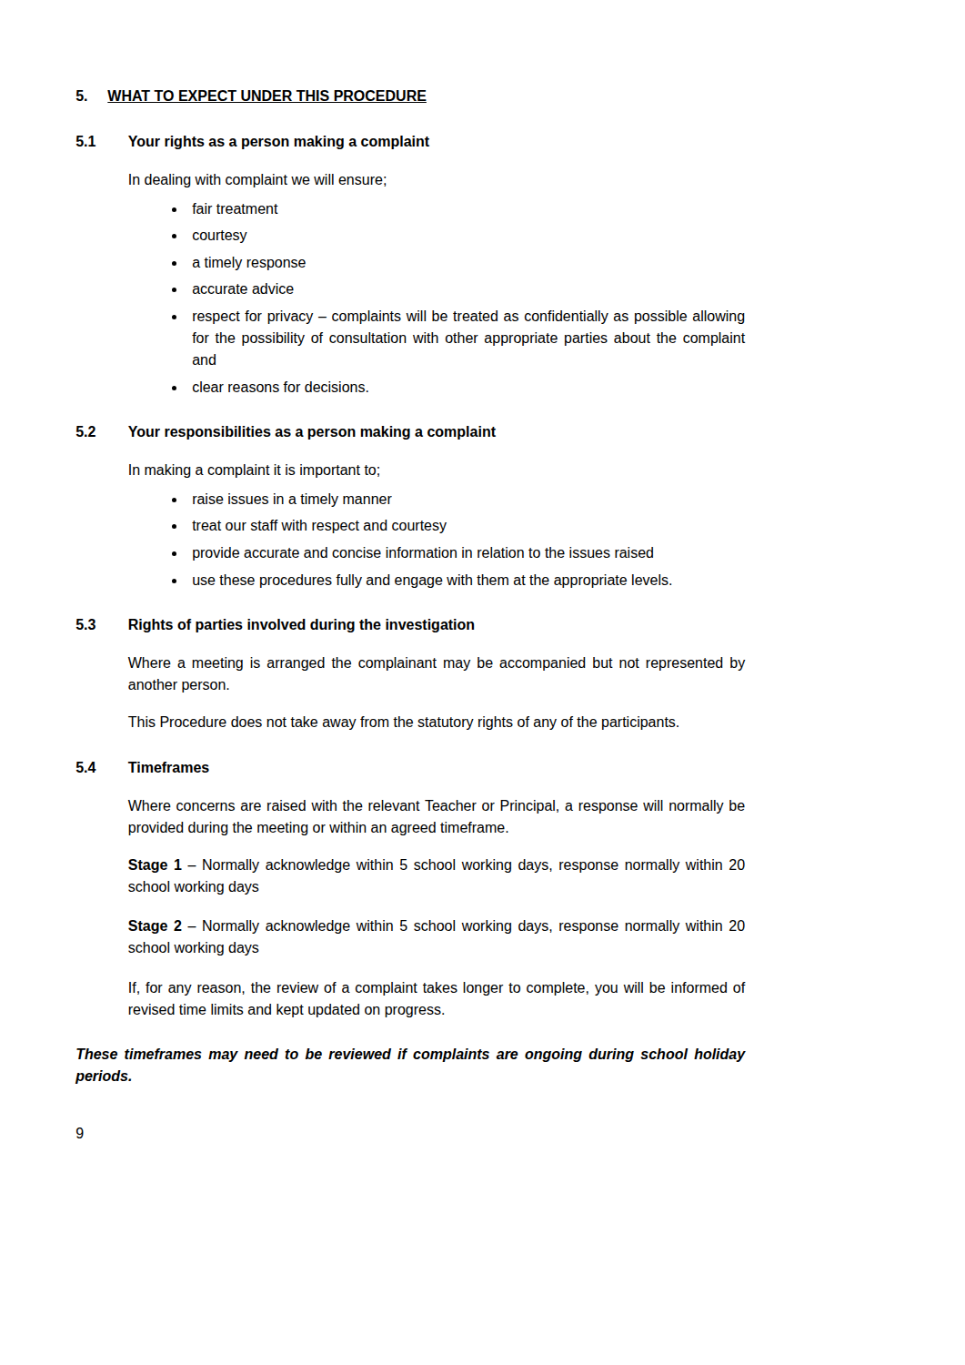5. WHAT TO EXPECT UNDER THIS PROCEDURE
5.1 Your rights as a person making a complaint
In dealing with complaint we will ensure;
fair treatment
courtesy
a timely response
accurate advice
respect for privacy – complaints will be treated as confidentially as possible allowing for the possibility of consultation with other appropriate parties about the complaint and
clear reasons for decisions.
5.2 Your responsibilities as a person making a complaint
In making a complaint it is important to;
raise issues in a timely manner
treat our staff with respect and courtesy
provide accurate and concise information in relation to the issues raised
use these procedures fully and engage with them at the appropriate levels.
5.3 Rights of parties involved during the investigation
Where a meeting is arranged the complainant may be accompanied but not represented by another person.
This Procedure does not take away from the statutory rights of any of the participants.
5.4 Timeframes
Where concerns are raised with the relevant Teacher or Principal, a response will normally be provided during the meeting or within an agreed timeframe.
Stage 1 – Normally acknowledge within 5 school working days, response normally within 20 school working days
Stage 2 – Normally acknowledge within 5 school working days, response normally within 20 school working days
If, for any reason, the review of a complaint takes longer to complete, you will be informed of revised time limits and kept updated on progress.
These timeframes may need to be reviewed if complaints are ongoing during school holiday periods.
9